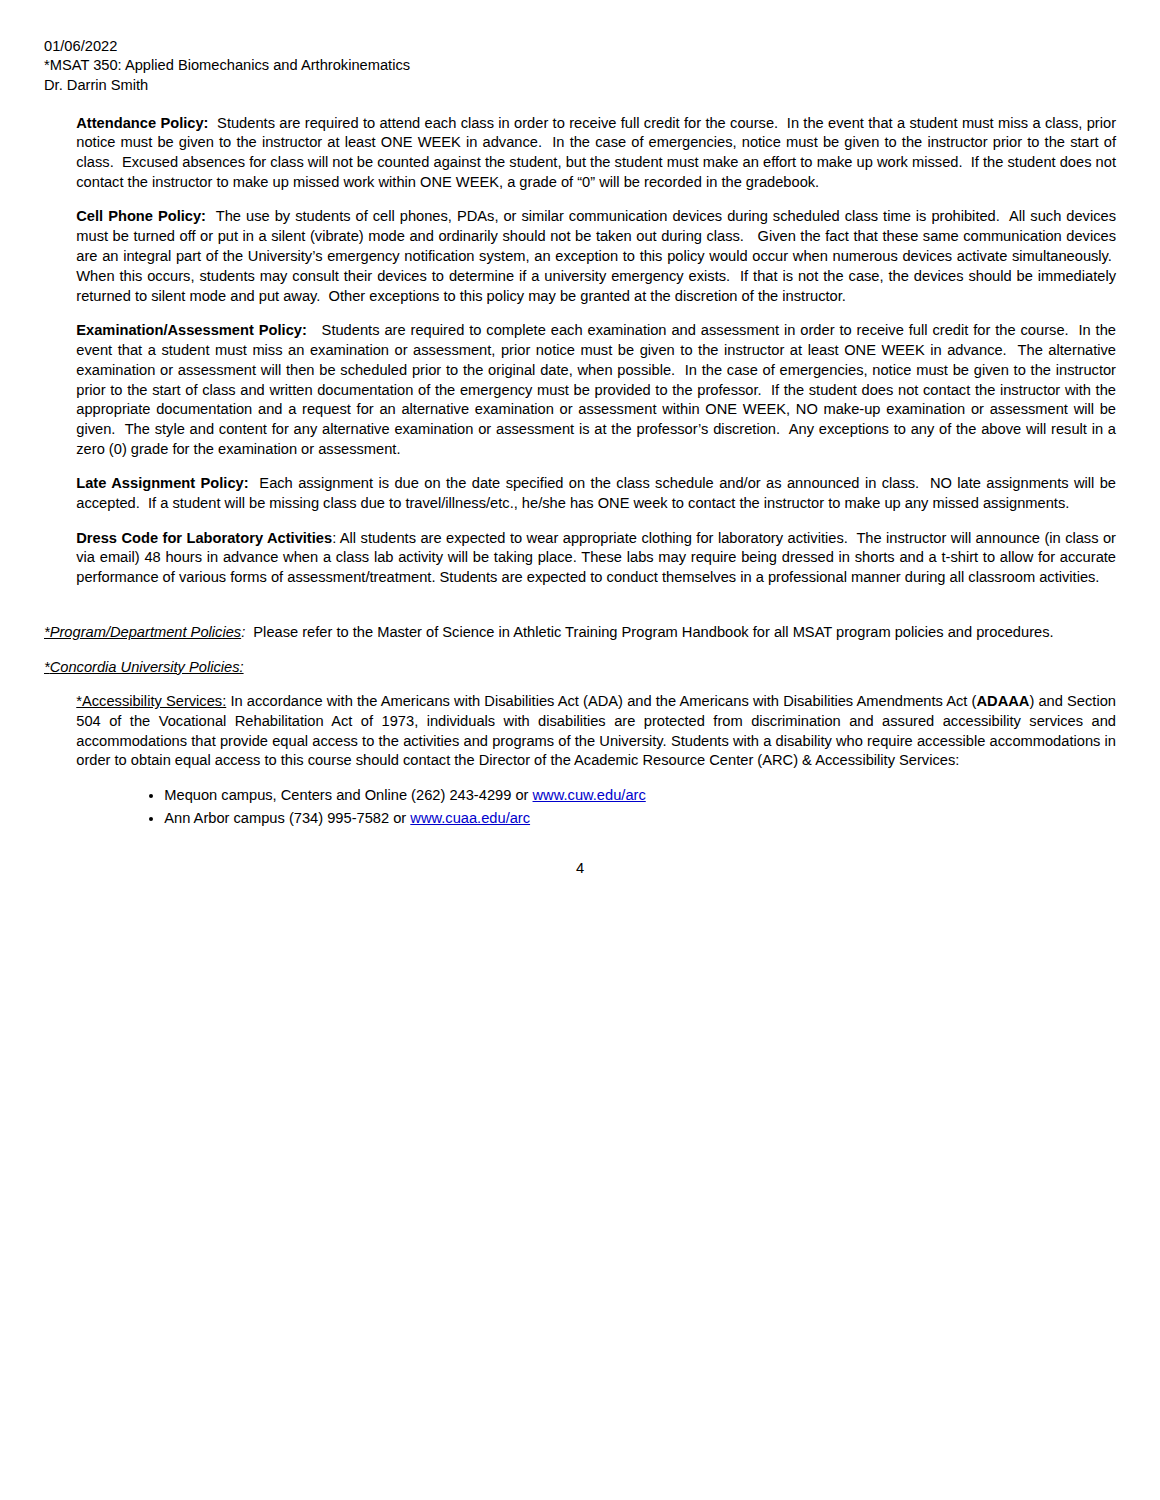01/06/2022
*MSAT 350: Applied Biomechanics and Arthrokinematics
Dr. Darrin Smith
Attendance Policy: Students are required to attend each class in order to receive full credit for the course. In the event that a student must miss a class, prior notice must be given to the instructor at least ONE WEEK in advance. In the case of emergencies, notice must be given to the instructor prior to the start of class. Excused absences for class will not be counted against the student, but the student must make an effort to make up work missed. If the student does not contact the instructor to make up missed work within ONE WEEK, a grade of “0” will be recorded in the gradebook.
Cell Phone Policy: The use by students of cell phones, PDAs, or similar communication devices during scheduled class time is prohibited. All such devices must be turned off or put in a silent (vibrate) mode and ordinarily should not be taken out during class. Given the fact that these same communication devices are an integral part of the University’s emergency notification system, an exception to this policy would occur when numerous devices activate simultaneously. When this occurs, students may consult their devices to determine if a university emergency exists. If that is not the case, the devices should be immediately returned to silent mode and put away. Other exceptions to this policy may be granted at the discretion of the instructor.
Examination/Assessment Policy: Students are required to complete each examination and assessment in order to receive full credit for the course. In the event that a student must miss an examination or assessment, prior notice must be given to the instructor at least ONE WEEK in advance. The alternative examination or assessment will then be scheduled prior to the original date, when possible. In the case of emergencies, notice must be given to the instructor prior to the start of class and written documentation of the emergency must be provided to the professor. If the student does not contact the instructor with the appropriate documentation and a request for an alternative examination or assessment within ONE WEEK, NO make-up examination or assessment will be given. The style and content for any alternative examination or assessment is at the professor’s discretion. Any exceptions to any of the above will result in a zero (0) grade for the examination or assessment.
Late Assignment Policy: Each assignment is due on the date specified on the class schedule and/or as announced in class. NO late assignments will be accepted. If a student will be missing class due to travel/illness/etc., he/she has ONE week to contact the instructor to make up any missed assignments.
Dress Code for Laboratory Activities: All students are expected to wear appropriate clothing for laboratory activities. The instructor will announce (in class or via email) 48 hours in advance when a class lab activity will be taking place. These labs may require being dressed in shorts and a t-shirt to allow for accurate performance of various forms of assessment/treatment. Students are expected to conduct themselves in a professional manner during all classroom activities.
*Program/Department Policies: Please refer to the Master of Science in Athletic Training Program Handbook for all MSAT program policies and procedures.
*Concordia University Policies:
*Accessibility Services: In accordance with the Americans with Disabilities Act (ADA) and the Americans with Disabilities Amendments Act (ADAAA) and Section 504 of the Vocational Rehabilitation Act of 1973, individuals with disabilities are protected from discrimination and assured accessibility services and accommodations that provide equal access to the activities and programs of the University. Students with a disability who require accessible accommodations in order to obtain equal access to this course should contact the Director of the Academic Resource Center (ARC) & Accessibility Services:
Mequon campus, Centers and Online (262) 243-4299 or www.cuw.edu/arc
Ann Arbor campus (734) 995-7582 or www.cuaa.edu/arc
4